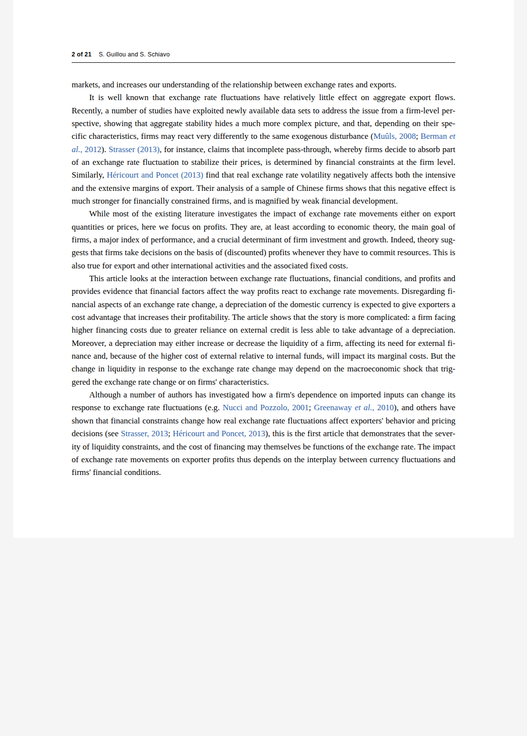2 of 21 S. Guillou and S. Schiavo
markets, and increases our understanding of the relationship between exchange rates and exports.
It is well known that exchange rate fluctuations have relatively little effect on aggregate export flows. Recently, a number of studies have exploited newly available data sets to address the issue from a firm-level perspective, showing that aggregate stability hides a much more complex picture, and that, depending on their specific characteristics, firms may react very differently to the same exogenous disturbance (Muûls, 2008; Berman et al., 2012). Strasser (2013), for instance, claims that incomplete pass-through, whereby firms decide to absorb part of an exchange rate fluctuation to stabilize their prices, is determined by financial constraints at the firm level. Similarly, Héricourt and Poncet (2013) find that real exchange rate volatility negatively affects both the intensive and the extensive margins of export. Their analysis of a sample of Chinese firms shows that this negative effect is much stronger for financially constrained firms, and is magnified by weak financial development.
While most of the existing literature investigates the impact of exchange rate movements either on export quantities or prices, here we focus on profits. They are, at least according to economic theory, the main goal of firms, a major index of performance, and a crucial determinant of firm investment and growth. Indeed, theory suggests that firms take decisions on the basis of (discounted) profits whenever they have to commit resources. This is also true for export and other international activities and the associated fixed costs.
This article looks at the interaction between exchange rate fluctuations, financial conditions, and profits and provides evidence that financial factors affect the way profits react to exchange rate movements. Disregarding financial aspects of an exchange rate change, a depreciation of the domestic currency is expected to give exporters a cost advantage that increases their profitability. The article shows that the story is more complicated: a firm facing higher financing costs due to greater reliance on external credit is less able to take advantage of a depreciation. Moreover, a depreciation may either increase or decrease the liquidity of a firm, affecting its need for external finance and, because of the higher cost of external relative to internal funds, will impact its marginal costs. But the change in liquidity in response to the exchange rate change may depend on the macroeconomic shock that triggered the exchange rate change or on firms' characteristics.
Although a number of authors has investigated how a firm's dependence on imported inputs can change its response to exchange rate fluctuations (e.g. Nucci and Pozzolo, 2001; Greenaway et al., 2010), and others have shown that financial constraints change how real exchange rate fluctuations affect exporters' behavior and pricing decisions (see Strasser, 2013; Héricourt and Poncet, 2013), this is the first article that demonstrates that the severity of liquidity constraints, and the cost of financing may themselves be functions of the exchange rate. The impact of exchange rate movements on exporter profits thus depends on the interplay between currency fluctuations and firms' financial conditions.